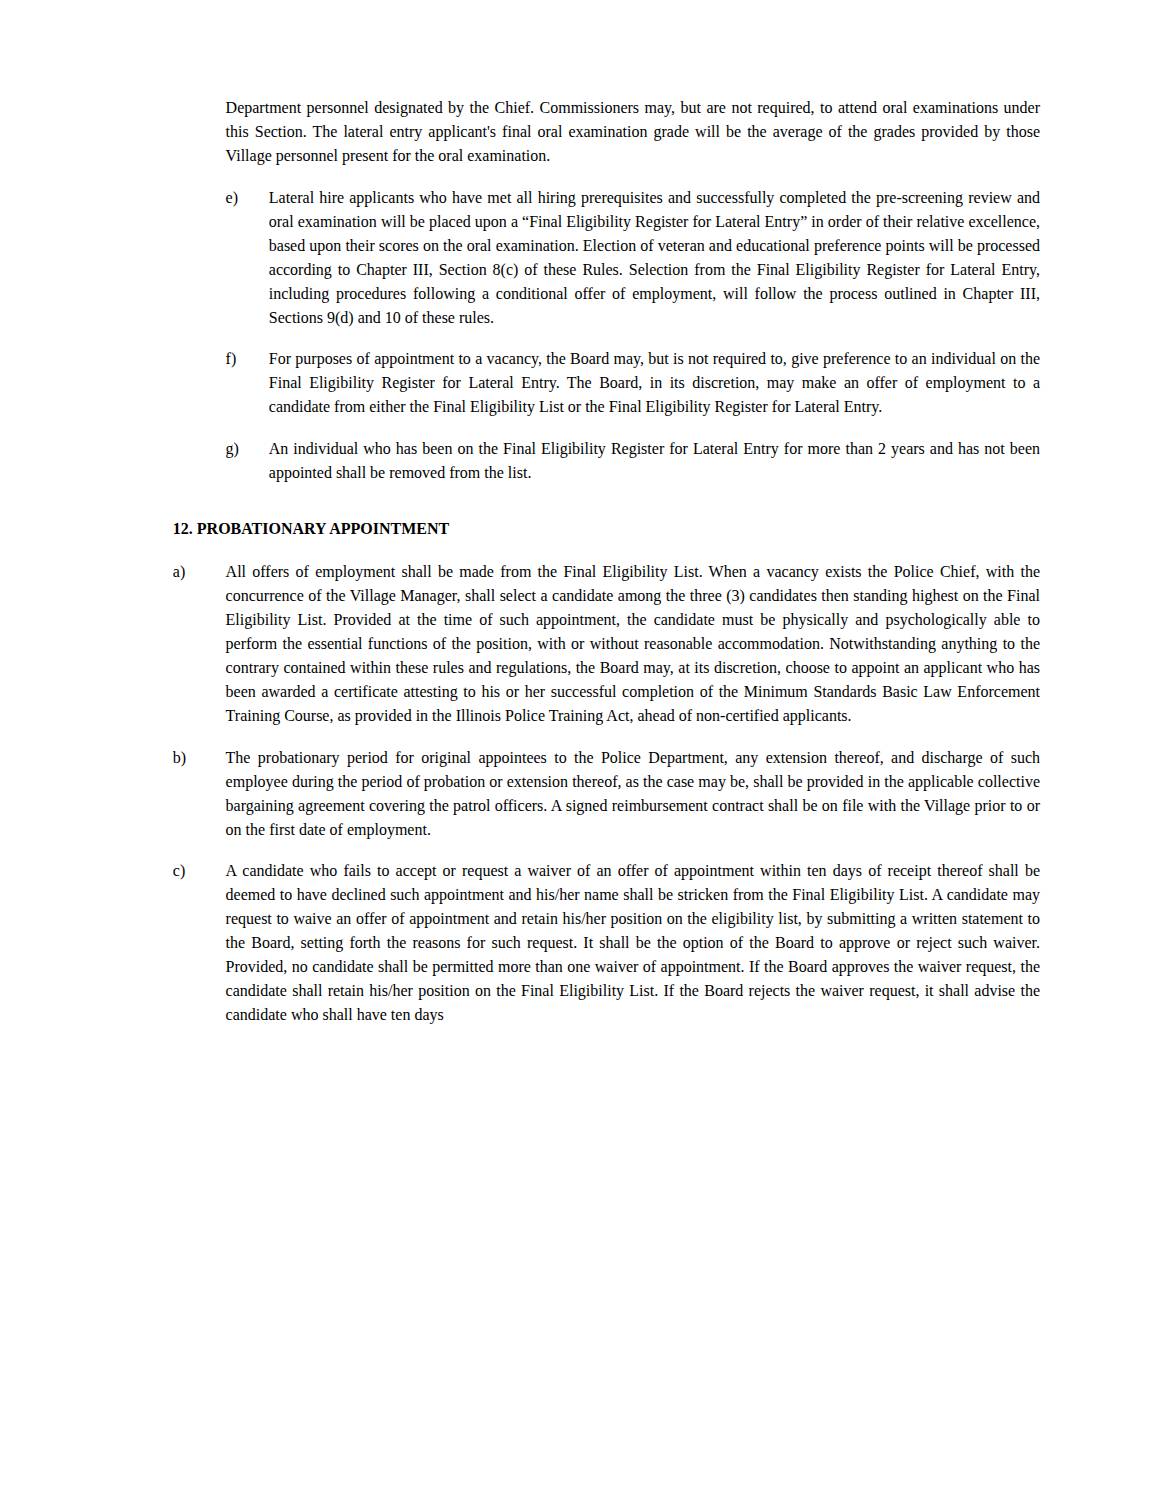Department personnel designated by the Chief. Commissioners may, but are not required, to attend oral examinations under this Section. The lateral entry applicant's final oral examination grade will be the average of the grades provided by those Village personnel present for the oral examination.
e) Lateral hire applicants who have met all hiring prerequisites and successfully completed the pre-screening review and oral examination will be placed upon a “Final Eligibility Register for Lateral Entry” in order of their relative excellence, based upon their scores on the oral examination. Election of veteran and educational preference points will be processed according to Chapter III, Section 8(c) of these Rules. Selection from the Final Eligibility Register for Lateral Entry, including procedures following a conditional offer of employment, will follow the process outlined in Chapter III, Sections 9(d) and 10 of these rules.
f) For purposes of appointment to a vacancy, the Board may, but is not required to, give preference to an individual on the Final Eligibility Register for Lateral Entry. The Board, in its discretion, may make an offer of employment to a candidate from either the Final Eligibility List or the Final Eligibility Register for Lateral Entry.
g) An individual who has been on the Final Eligibility Register for Lateral Entry for more than 2 years and has not been appointed shall be removed from the list.
12. PROBATIONARY APPOINTMENT
a) All offers of employment shall be made from the Final Eligibility List. When a vacancy exists the Police Chief, with the concurrence of the Village Manager, shall select a candidate among the three (3) candidates then standing highest on the Final Eligibility List. Provided at the time of such appointment, the candidate must be physically and psychologically able to perform the essential functions of the position, with or without reasonable accommodation. Notwithstanding anything to the contrary contained within these rules and regulations, the Board may, at its discretion, choose to appoint an applicant who has been awarded a certificate attesting to his or her successful completion of the Minimum Standards Basic Law Enforcement Training Course, as provided in the Illinois Police Training Act, ahead of non-certified applicants.
b) The probationary period for original appointees to the Police Department, any extension thereof, and discharge of such employee during the period of probation or extension thereof, as the case may be, shall be provided in the applicable collective bargaining agreement covering the patrol officers. A signed reimbursement contract shall be on file with the Village prior to or on the first date of employment.
c) A candidate who fails to accept or request a waiver of an offer of appointment within ten days of receipt thereof shall be deemed to have declined such appointment and his/her name shall be stricken from the Final Eligibility List. A candidate may request to waive an offer of appointment and retain his/her position on the eligibility list, by submitting a written statement to the Board, setting forth the reasons for such request. It shall be the option of the Board to approve or reject such waiver. Provided, no candidate shall be permitted more than one waiver of appointment. If the Board approves the waiver request, the candidate shall retain his/her position on the Final Eligibility List. If the Board rejects the waiver request, it shall advise the candidate who shall have ten days